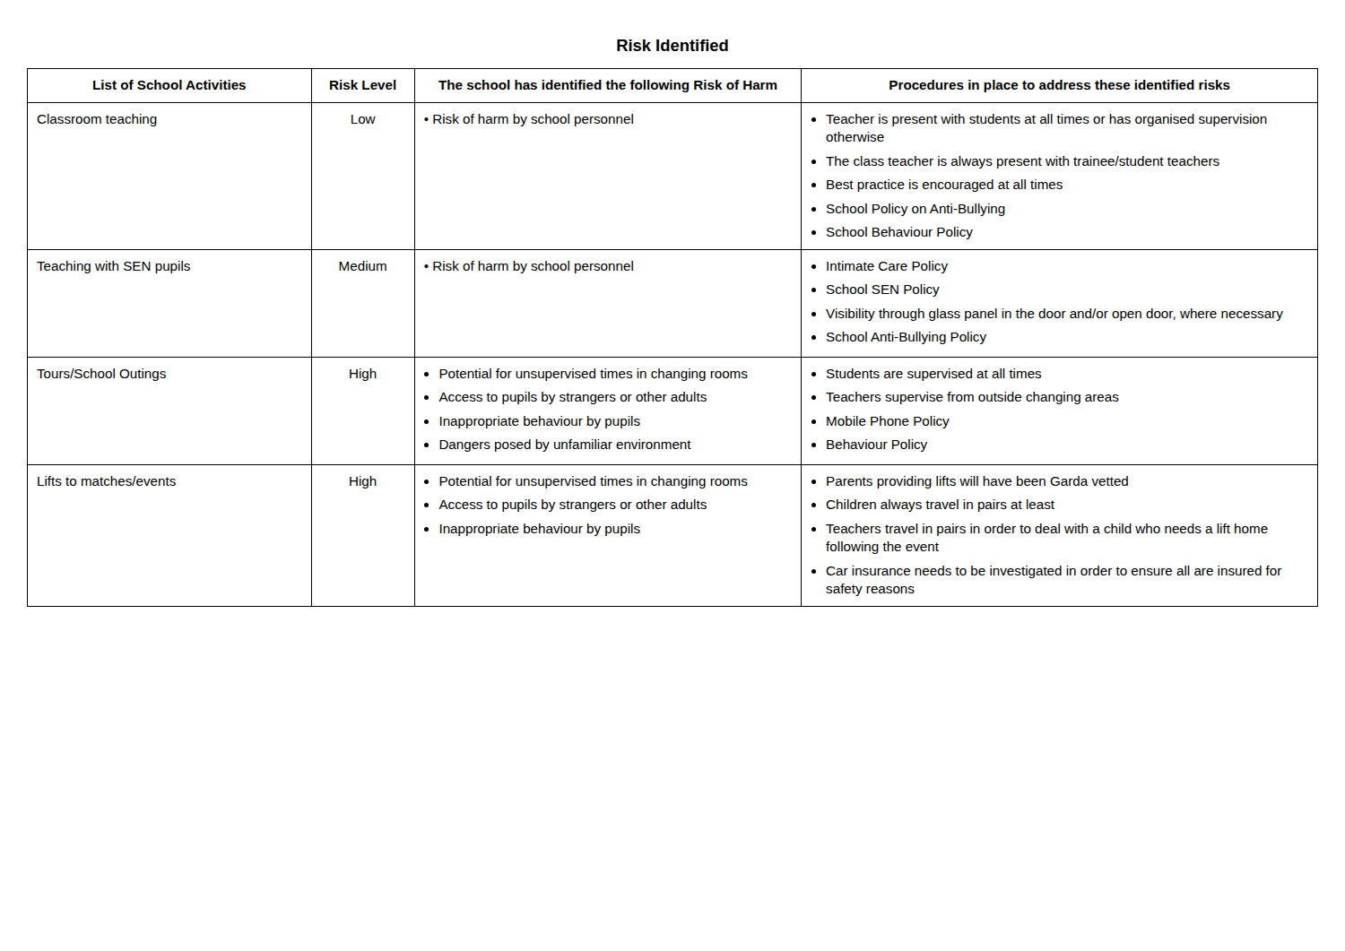Risk Identified
| List of School Activities | Risk Level | The school has identified the following Risk of Harm | Procedures in place to address these identified risks |
| --- | --- | --- | --- |
| Classroom teaching | Low | • Risk of harm by school personnel | Teacher is present with students at all times or has organised supervision otherwise The class teacher is always present with trainee/student teachers Best practice is encouraged at all times School Policy on Anti-Bullying School Behaviour Policy |
| Teaching with SEN pupils | Medium | • Risk of harm by school personnel | Intimate Care Policy School SEN Policy Visibility through glass panel in the door and/or open door, where necessary School Anti-Bullying Policy |
| Tours/School Outings | High | Potential for unsupervised times in changing rooms Access to pupils by strangers or other adults Inappropriate behaviour by pupils Dangers posed by unfamiliar environment | Students are supervised at all times Teachers supervise from outside changing areas Mobile Phone Policy Behaviour Policy |
| Lifts to matches/events | High | Potential for unsupervised times in changing rooms Access to pupils by strangers or other adults Inappropriate behaviour by pupils | Parents providing lifts will have been Garda vetted Children always travel in pairs at least Teachers travel in pairs in order to deal with a child who needs a lift home following the event Car insurance needs to be investigated in order to ensure all are insured for safety reasons |